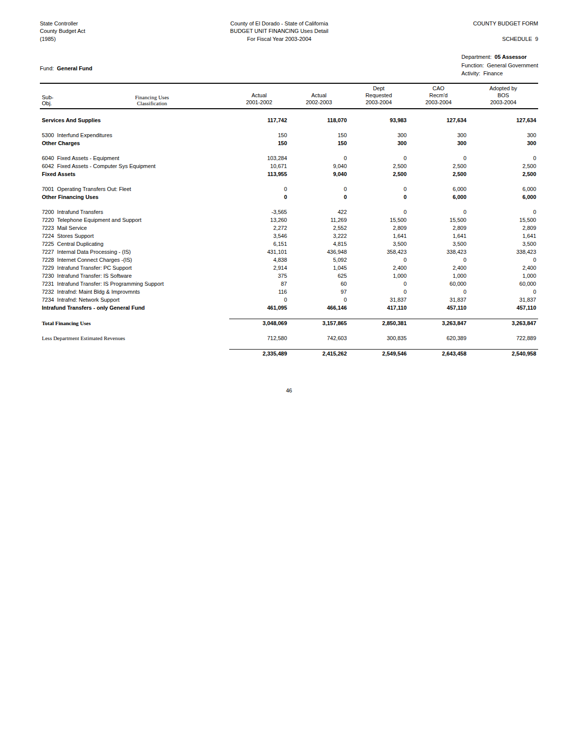State Controller
County Budget Act
(1985)
County of El Dorado - State of California
BUDGET UNIT FINANCING Uses Detail
For Fiscal Year 2003-2004
COUNTY BUDGET FORM
SCHEDULE 9
Fund: General Fund
Department: 05 Assessor
Function: General Government
Activity: Finance
| Sub- Obj. Financing Uses Classification | Actual 2001-2002 | Actual 2002-2003 | Dept Requested 2003-2004 | CAO Recm'd 2003-2004 | Adopted by BOS 2003-2004 |
| --- | --- | --- | --- | --- | --- |
| Services And Supplies | 117,742 | 118,070 | 93,983 | 127,634 | 127,634 |
| 5300 Interfund Expenditures | 150 | 150 | 300 | 300 | 300 |
| Other Charges | 150 | 150 | 300 | 300 | 300 |
| 6040 Fixed Assets - Equipment | 103,284 | 0 | 0 | 0 | 0 |
| 6042 Fixed Assets - Computer Sys Equipment | 10,671 | 9,040 | 2,500 | 2,500 | 2,500 |
| Fixed Assets | 113,955 | 9,040 | 2,500 | 2,500 | 2,500 |
| 7001 Operating Transfers Out: Fleet | 0 | 0 | 0 | 6,000 | 6,000 |
| Other Financing Uses | 0 | 0 | 0 | 6,000 | 6,000 |
| 7200 Intrafund Transfers | -3,565 | 422 | 0 | 0 | 0 |
| 7220 Telephone Equipment and Support | 13,260 | 11,269 | 15,500 | 15,500 | 15,500 |
| 7223 Mail Service | 2,272 | 2,552 | 2,809 | 2,809 | 2,809 |
| 7224 Stores Support | 3,546 | 3,222 | 1,641 | 1,641 | 1,641 |
| 7225 Central Duplicating | 6,151 | 4,815 | 3,500 | 3,500 | 3,500 |
| 7227 Internal Data Processing - (IS) | 431,101 | 436,948 | 358,423 | 338,423 | 338,423 |
| 7228 Internet Connect Charges -(IS) | 4,838 | 5,092 | 0 | 0 | 0 |
| 7229 Intrafund Transfer: PC Support | 2,914 | 1,045 | 2,400 | 2,400 | 2,400 |
| 7230 Intrafund Transfer: IS Software | 375 | 625 | 1,000 | 1,000 | 1,000 |
| 7231 Intrafund Transfer: IS Programming Support | 87 | 60 | 0 | 60,000 | 60,000 |
| 7232 Intrafnd: Maint Bldg & Improvmnts | 116 | 97 | 0 | 0 | 0 |
| 7234 Intrafnd: Network Support | 0 | 0 | 31,837 | 31,837 | 31,837 |
| Intrafund Transfers - only General Fund | 461,095 | 466,146 | 417,110 | 457,110 | 457,110 |
| Total Financing Uses | 3,048,069 | 3,157,865 | 2,850,381 | 3,263,847 | 3,263,847 |
| Less Department Estimated Revenues | 712,580 | 742,603 | 300,835 | 620,389 | 722,889 |
| | 2,335,489 | 2,415,262 | 2,549,546 | 2,643,458 | 2,540,958 |
46